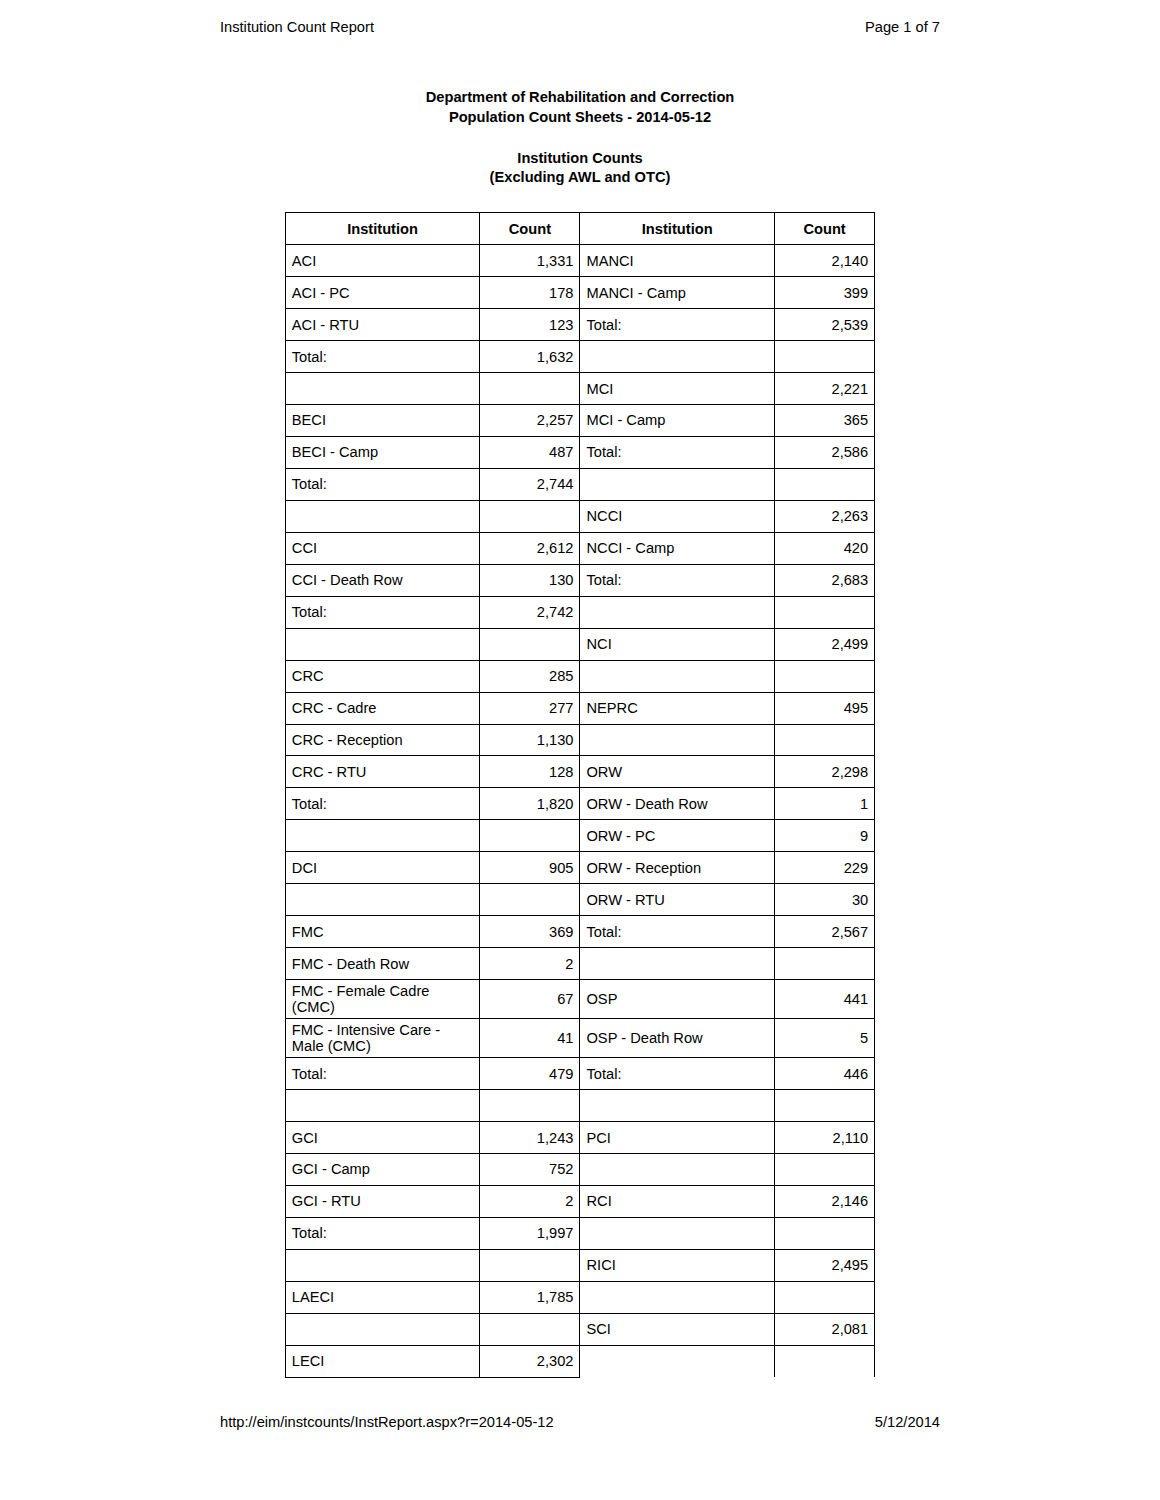Institution Count Report
Page 1 of 7
Department of Rehabilitation and Correction
Population Count Sheets - 2014-05-12
Institution Counts
(Excluding AWL and OTC)
| Institution | Count | Institution | Count |
| --- | --- | --- | --- |
| ACI | 1,331 | MANCI | 2,140 |
| ACI - PC | 178 | MANCI - Camp | 399 |
| ACI - RTU | 123 | Total: | 2,539 |
| Total: | 1,632 | | |
| | | MCI | 2,221 |
| BECI | 2,257 | MCI - Camp | 365 |
| BECI - Camp | 487 | Total: | 2,586 |
| Total: | 2,744 | | |
| | | NCCI | 2,263 |
| CCI | 2,612 | NCCI - Camp | 420 |
| CCI - Death Row | 130 | Total: | 2,683 |
| Total: | 2,742 | | |
| | | NCI | 2,499 |
| CRC | 285 | | |
| CRC - Cadre | 277 | NEPRC | 495 |
| CRC - Reception | 1,130 | | |
| CRC - RTU | 128 | ORW | 2,298 |
| Total: | 1,820 | ORW - Death Row | 1 |
| | | ORW - PC | 9 |
| DCI | 905 | ORW - Reception | 229 |
| | | ORW - RTU | 30 |
| FMC | 369 | Total: | 2,567 |
| FMC - Death Row | 2 | | |
| FMC - Female Cadre (CMC) | 67 | OSP | 441 |
| FMC - Intensive Care - Male (CMC) | 41 | OSP - Death Row | 5 |
| Total: | 479 | Total: | 446 |
| GCI | 1,243 | PCI | 2,110 |
| GCI - Camp | 752 | | |
| GCI - RTU | 2 | RCI | 2,146 |
| Total: | 1,997 | | |
| | | RICI | 2,495 |
| LAECI | 1,785 | | |
| | | SCI | 2,081 |
| LECI | 2,302 | | |
http://eim/instcounts/InstReport.aspx?r=2014-05-12
5/12/2014